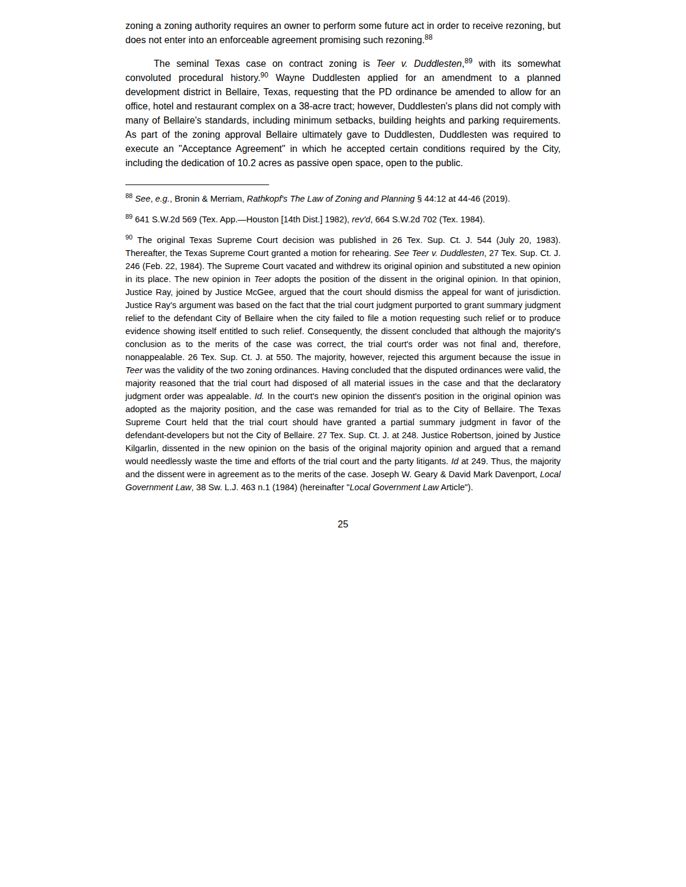zoning a zoning authority requires an owner to perform some future act in order to receive rezoning, but does not enter into an enforceable agreement promising such rezoning.88
The seminal Texas case on contract zoning is Teer v. Duddlesten,89 with its somewhat convoluted procedural history.90 Wayne Duddlesten applied for an amendment to a planned development district in Bellaire, Texas, requesting that the PD ordinance be amended to allow for an office, hotel and restaurant complex on a 38-acre tract; however, Duddlesten's plans did not comply with many of Bellaire's standards, including minimum setbacks, building heights and parking requirements. As part of the zoning approval Bellaire ultimately gave to Duddlesten, Duddlesten was required to execute an "Acceptance Agreement" in which he accepted certain conditions required by the City, including the dedication of 10.2 acres as passive open space, open to the public.
88 See, e.g., Bronin & Merriam, Rathkopf's The Law of Zoning and Planning § 44:12 at 44-46 (2019).
89 641 S.W.2d 569 (Tex. App.—Houston [14th Dist.] 1982), rev'd, 664 S.W.2d 702 (Tex. 1984).
90 The original Texas Supreme Court decision was published in 26 Tex. Sup. Ct. J. 544 (July 20, 1983). Thereafter, the Texas Supreme Court granted a motion for rehearing. See Teer v. Duddlesten, 27 Tex. Sup. Ct. J. 246 (Feb. 22, 1984). The Supreme Court vacated and withdrew its original opinion and substituted a new opinion in its place. The new opinion in Teer adopts the position of the dissent in the original opinion. In that opinion, Justice Ray, joined by Justice McGee, argued that the court should dismiss the appeal for want of jurisdiction. Justice Ray's argument was based on the fact that the trial court judgment purported to grant summary judgment relief to the defendant City of Bellaire when the city failed to file a motion requesting such relief or to produce evidence showing itself entitled to such relief. Consequently, the dissent concluded that although the majority's conclusion as to the merits of the case was correct, the trial court's order was not final and, therefore, nonappealable. 26 Tex. Sup. Ct. J. at 550. The majority, however, rejected this argument because the issue in Teer was the validity of the two zoning ordinances. Having concluded that the disputed ordinances were valid, the majority reasoned that the trial court had disposed of all material issues in the case and that the declaratory judgment order was appealable. Id. In the court's new opinion the dissent's position in the original opinion was adopted as the majority position, and the case was remanded for trial as to the City of Bellaire. The Texas Supreme Court held that the trial court should have granted a partial summary judgment in favor of the defendant-developers but not the City of Bellaire. 27 Tex. Sup. Ct. J. at 248. Justice Robertson, joined by Justice Kilgarlin, dissented in the new opinion on the basis of the original majority opinion and argued that a remand would needlessly waste the time and efforts of the trial court and the party litigants. Id at 249. Thus, the majority and the dissent were in agreement as to the merits of the case. Joseph W. Geary & David Mark Davenport, Local Government Law, 38 Sw. L.J. 463 n.1 (1984) (hereinafter "Local Government Law Article").
25